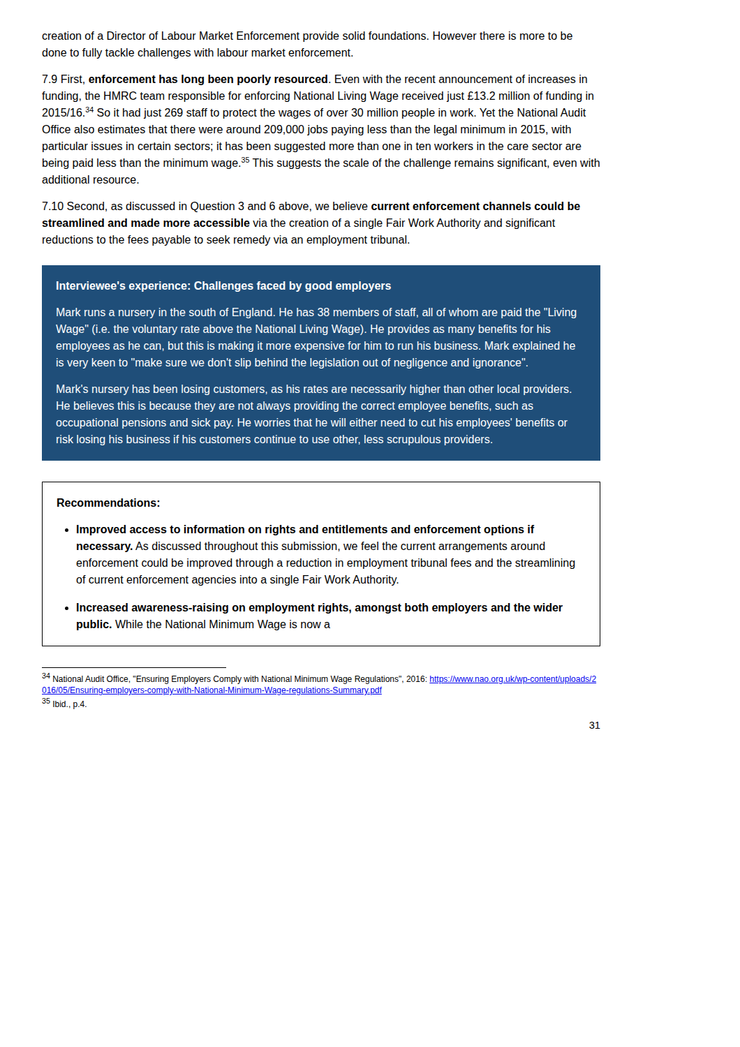creation of a Director of Labour Market Enforcement provide solid foundations. However there is more to be done to fully tackle challenges with labour market enforcement.
7.9 First, enforcement has long been poorly resourced. Even with the recent announcement of increases in funding, the HMRC team responsible for enforcing National Living Wage received just £13.2 million of funding in 2015/16.34 So it had just 269 staff to protect the wages of over 30 million people in work. Yet the National Audit Office also estimates that there were around 209,000 jobs paying less than the legal minimum in 2015, with particular issues in certain sectors; it has been suggested more than one in ten workers in the care sector are being paid less than the minimum wage.35 This suggests the scale of the challenge remains significant, even with additional resource.
7.10 Second, as discussed in Question 3 and 6 above, we believe current enforcement channels could be streamlined and made more accessible via the creation of a single Fair Work Authority and significant reductions to the fees payable to seek remedy via an employment tribunal.
Interviewee's experience: Challenges faced by good employers
Mark runs a nursery in the south of England. He has 38 members of staff, all of whom are paid the "Living Wage" (i.e. the voluntary rate above the National Living Wage). He provides as many benefits for his employees as he can, but this is making it more expensive for him to run his business. Mark explained he is very keen to "make sure we don't slip behind the legislation out of negligence and ignorance".
Mark's nursery has been losing customers, as his rates are necessarily higher than other local providers. He believes this is because they are not always providing the correct employee benefits, such as occupational pensions and sick pay. He worries that he will either need to cut his employees' benefits or risk losing his business if his customers continue to use other, less scrupulous providers.
Recommendations:
Improved access to information on rights and entitlements and enforcement options if necessary. As discussed throughout this submission, we feel the current arrangements around enforcement could be improved through a reduction in employment tribunal fees and the streamlining of current enforcement agencies into a single Fair Work Authority.
Increased awareness-raising on employment rights, amongst both employers and the wider public. While the National Minimum Wage is now a
34 National Audit Office, "Ensuring Employers Comply with National Minimum Wage Regulations", 2016: https://www.nao.org.uk/wp-content/uploads/2016/05/Ensuring-employers-comply-with-National-Minimum-Wage-regulations-Summary.pdf
35 Ibid., p.4.
31